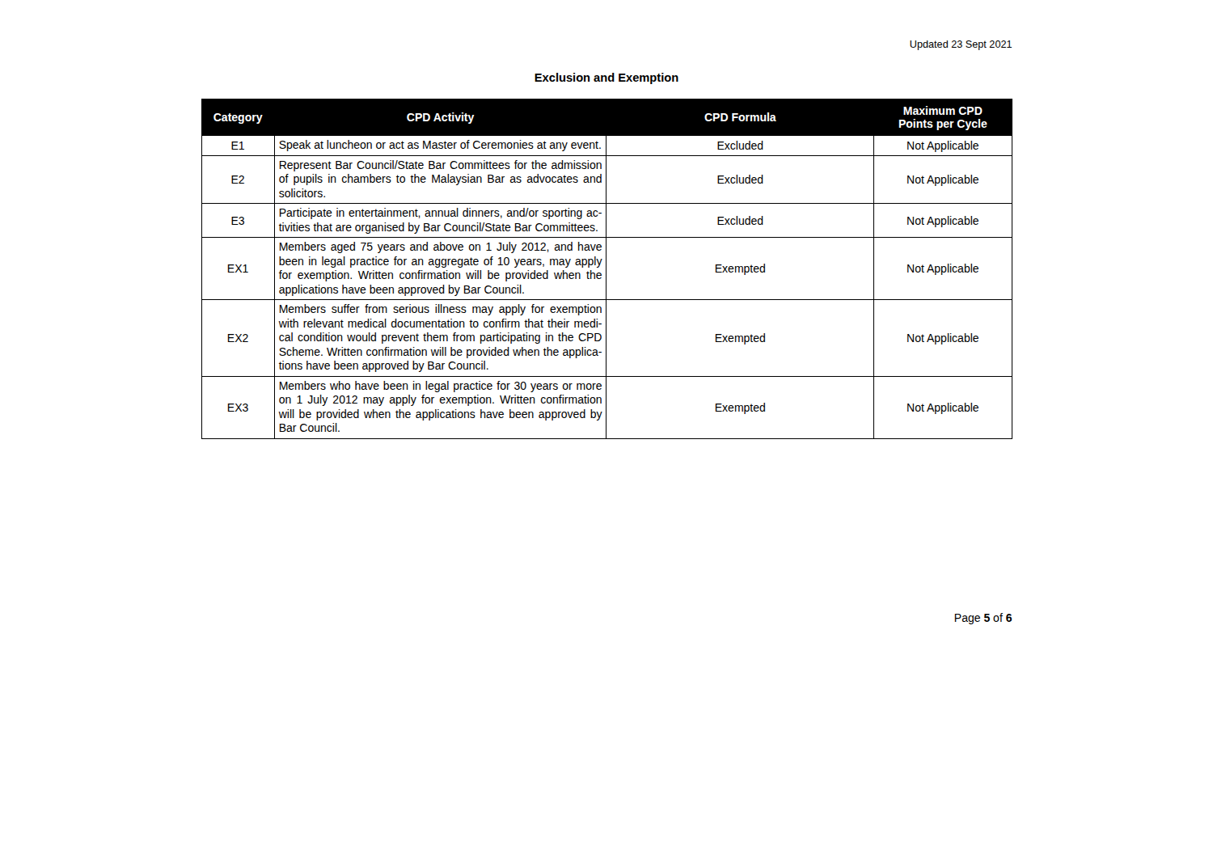Updated 23 Sept 2021
Exclusion and Exemption
| Category | CPD Activity | CPD Formula | Maximum CPD Points per Cycle |
| --- | --- | --- | --- |
| E1 | Speak at luncheon or act as Master of Ceremonies at any event. | Excluded | Not Applicable |
| E2 | Represent Bar Council/State Bar Committees for the admission of pupils in chambers to the Malaysian Bar as advocates and solicitors. | Excluded | Not Applicable |
| E3 | Participate in entertainment, annual dinners, and/or sporting activities that are organised by Bar Council/State Bar Committees. | Excluded | Not Applicable |
| EX1 | Members aged 75 years and above on 1 July 2012, and have been in legal practice for an aggregate of 10 years, may apply for exemption. Written confirmation will be provided when the applications have been approved by Bar Council. | Exempted | Not Applicable |
| EX2 | Members suffer from serious illness may apply for exemption with relevant medical documentation to confirm that their medical condition would prevent them from participating in the CPD Scheme. Written confirmation will be provided when the applications have been approved by Bar Council. | Exempted | Not Applicable |
| EX3 | Members who have been in legal practice for 30 years or more on 1 July 2012 may apply for exemption. Written confirmation will be provided when the applications have been approved by Bar Council. | Exempted | Not Applicable |
Page 5 of 6